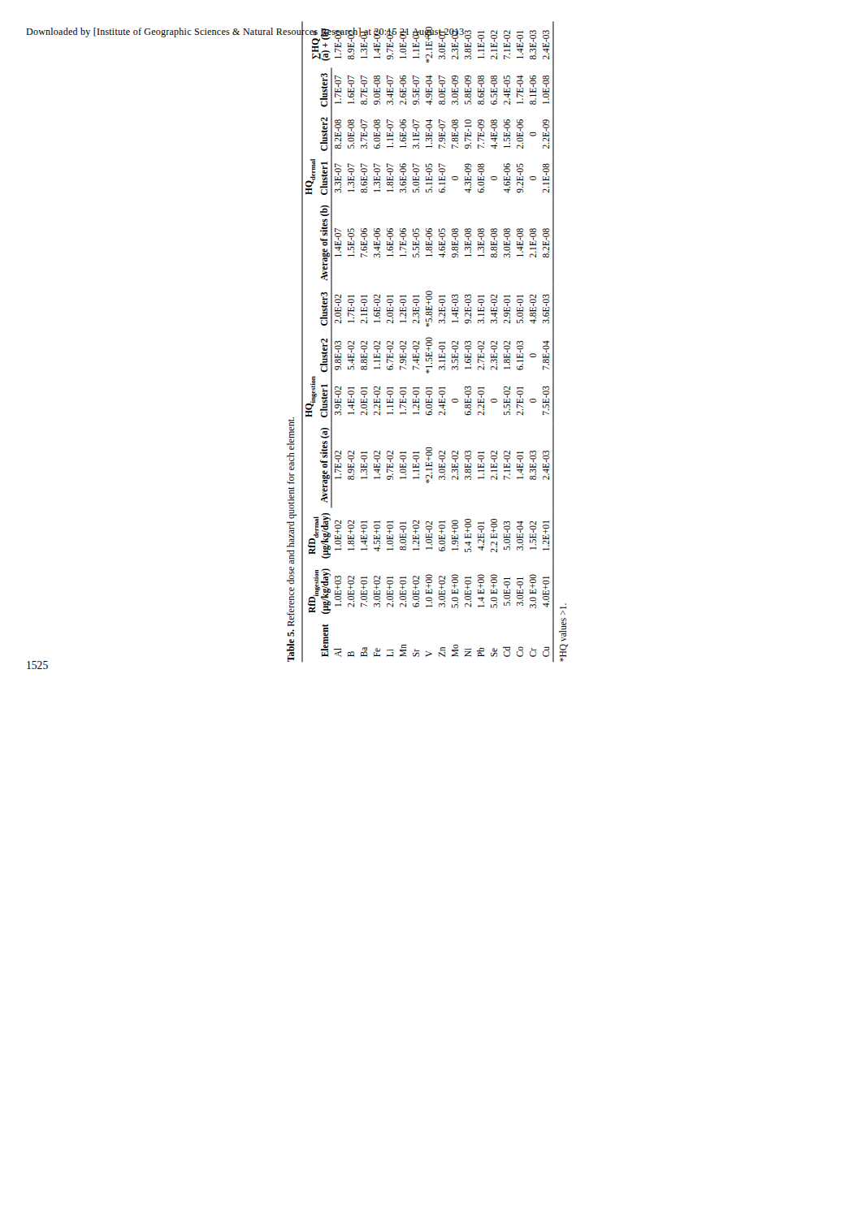Downloaded by [Institute of Geographic Sciences & Natural Resources Research] at 20:15 21 August 2013
Table 5. Reference dose and hazard quotient for each element.
| Element | RfD ingestion (µg/kg/day) | RfD dermal (µg/kg/day) | HQ ingestion | HQ dermal | ∑HQ = (a) + (b) |
| --- | --- | --- | --- | --- | --- |
| Average of sites (a) | Cluster1 | Cluster2 | Cluster3 | Average of sites (b) | Cluster1 | Cluster2 | Cluster3 |
| Al | 1.0E+03 | 1.0E+02 | 1.7E-02 | 3.9E-02 | 9.8E-03 | 2.0E-02 | 1.4E-07 | 3.3E-07 | 8.2E-08 | 1.7E-07 | 1.7E-02 |
| B | 2.0E+02 | 1.8E+02 | 8.9E-02 | 1.4E-01 | 5.4E-02 | 1.7E-01 | 1.5E-05 | 1.3E-07 | 5.0E-08 | 1.6E-07 | 8.9E-02 |
| Ba | 7.0E+01 | 1.4E+01 | 1.3E-01 | 2.0E-01 | 8.8E-02 | 2.1E-01 | 7.6E-06 | 8.6E-07 | 3.7E-07 | 8.7E-07 | 1.3E-01 |
| Fe | 3.0E+02 | 4.5E+01 | 1.4E-02 | 2.2E-02 | 1.1E-02 | 1.6E-02 | 3.4E-06 | 1.3E-07 | 6.0E-08 | 9.0E-08 | 1.4E-02 |
| Li | 2.0E+01 | 1.0E+01 | 9.7E-02 | 1.1E-01 | 6.7E-02 | 2.0E-01 | 1.6E-06 | 1.8E-07 | 1.1E-07 | 3.4E-07 | 9.7E-02 |
| Mn | 2.0E+01 | 8.0E-01 | 1.0E-01 | 1.7E-01 | 7.9E-02 | 1.2E-01 | 1.7E-06 | 3.6E-06 | 1.6E-06 | 2.6E-06 | 1.0E-01 |
| Sr | 6.0E+02 | 1.2E+02 | 1.1E-01 | 1.2E-01 | 7.4E-02 | 2.3E-01 | 5.5E-05 | 5.0E-07 | 3.1E-07 | 9.5E-07 | 1.1E-01 |
| V | 1.0 E+00 | 1.0E-02 | *2.1E+00 | 6.0E-01 | *1.5E+00 | *5.8E+00 | 1.8E-06 | 5.1E-05 | 1.3E-04 | 4.9E-04 | *2.1E+00 |
| Zn | 3.0E+02 | 6.0E+01 | 3.0E-02 | 2.4E-01 | 3.1E-01 | 3.2E-01 | 4.6E-05 | 6.1E-07 | 7.9E-07 | 8.0E-07 | 3.0E-01 |
| Mo | 5.0 E+00 | 1.9E+00 | 2.3E-02 | 0 | 3.5E-02 | 1.4E-03 | 9.8E-08 | 0 | 7.8E-08 | 3.0E-09 | 2.3E-02 |
| Ni | 2.0E+01 | 5.4 E+00 | 3.8E-03 | 6.8E-03 | 1.6E-03 | 9.2E-03 | 1.3E-08 | 4.3E-09 | 9.7E-10 | 5.8E-09 | 3.8E-03 |
| Pb | 1.4 E+00 | 4.2E-01 | 1.1E-01 | 2.2E-01 | 2.7E-02 | 3.1E-01 | 1.3E-08 | 6.0E-08 | 7.7E-09 | 8.6E-08 | 1.1E-01 |
| Se | 5.0 E+00 | 2.2 E+00 | 2.1E-02 | 0 | 2.3E-02 | 3.4E-02 | 8.8E-08 | 0 | 4.4E-08 | 6.5E-08 | 2.1E-02 |
| Cd | 5.0E-01 | 5.0E-03 | 7.1E-02 | 5.5E-02 | 1.8E-02 | 2.9E-01 | 3.0E-08 | 4.6E-06 | 1.5E-06 | 2.4E-05 | 7.1E-02 |
| Co | 3.0E-01 | 3.0E-04 | 1.4E-01 | 2.7E-01 | 6.1E-03 | 5.0E-01 | 1.4E-08 | 9.2E-05 | 2.0E-06 | 1.7E-04 | 1.4E-01 |
| Cr | 3.0 E+00 | 1.5E-02 | 8.3E-03 | 0 | 0 | 4.8E-02 | 2.1E-08 | 0 | 0 | 8.1E-06 | 8.3E-03 |
| Cu | 4.0E+01 | 1.2E+01 | 2.4E-03 | 7.5E-03 | 7.8E-04 | 3.6E-03 | 8.2E-08 | 2.1E-08 | 2.2E-09 | 1.0E-08 | 2.4E-03 |
*HQ values >1.
1525